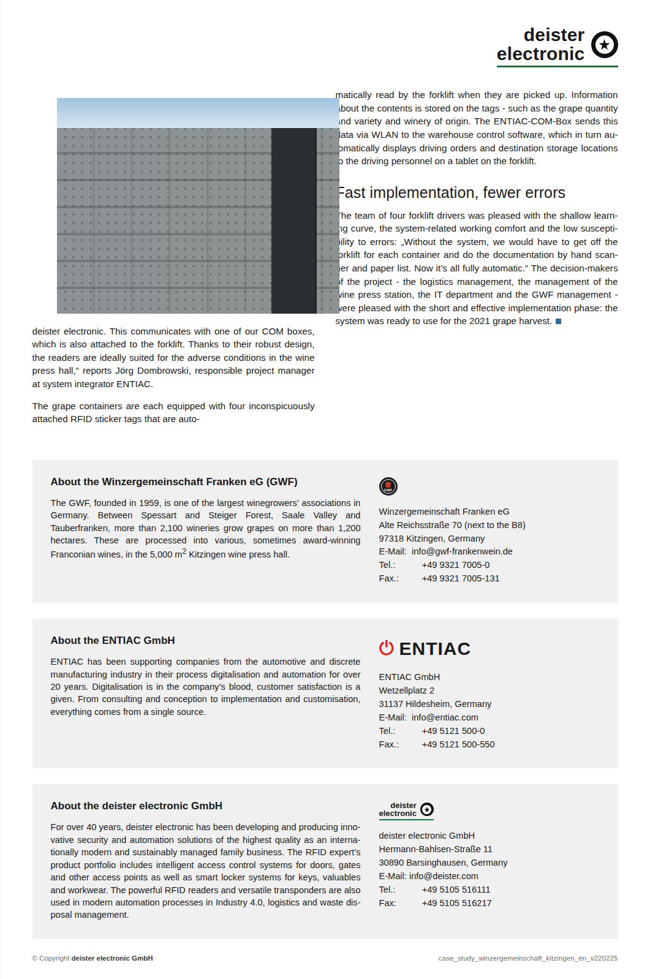deister
electronic
deister electronic. This communicates with one of our COM boxes, which is also attached to the forklift. Thanks to their robust design, the readers are ideally suited for the adverse conditions in the wine press hall,“ reports Jörg Dombrowski, responsible project manager at system integrator ENTIAC.
The grape containers are each equipped with four inconspicuously attached RFID sticker tags that are auto-
matically read by the forklift when they are picked up. Information about the contents is stored on the tags - such as the grape quantity and variety and winery of origin. The ENTIAC-COM-Box sends this data via WLAN to the warehouse control software, which in turn automatically displays driving orders and destination storage locations to the driving personnel on a tablet on the forklift.
Fast implementation, fewer errors
The team of four forklift drivers was pleased with the shallow learning curve, the system-related working comfort and the low susceptibility to errors: „Without the system, we would have to get off the forklift for each container and do the documentation by hand scanner and paper list. Now it’s all fully automatic.“ The decision-makers of the project - the logistics management, the management of the wine press station, the IT department and the GWF management - were pleased with the short and effective implementation phase: the system was ready to use for the 2021 grape harvest.
About the Winzergemeinschaft Franken eG (GWF)
The GWF, founded in 1959, is one of the largest winegrowers’ associations in Germany. Between Spessart and Steiger Forest, Saale Valley and Tauberfranken, more than 2,100 wineries grow grapes on more than 1,200 hectares. These are processed into various, sometimes award-winning Franconian wines, in the 5,000 m2 Kitzingen wine press hall.
Winzergemeinschaft Franken eG Alte Reichsstraße 70 (next to the B8) 97318 Kitzingen, Germany E-Mail: info@gwf-frankenwein.de
Tel.: +49 9321 7005-0
Fax.: +49 9321 7005-131
About the ENTIAC GmbH
ENTIAC has been supporting companies from the automotive and discrete manufacturing industry in their process digitalisation and automation for over 20 years. Digitalisation is in the company’s blood, customer satisfaction is a given. From consulting and conception to implementation and customisation, everything comes from a single source.
⏻ENTIAC
ENTIAC GmbH Wetzellplatz 2 31137 Hildesheim, Germany E-Mail: info@entiac.com
Tel.: +49 5121 500-0
Fax.: +49 5121 500-550
About the deister electronic GmbH
For over 40 years, deister electronic has been developing and producing innovative security and automation solutions of the highest quality as an internationally modern and sustainably managed family business. The RFID expert’s product portfolio includes intelligent access control systems for doors, gates and other access points as well as smart locker systems for keys, valuables and workwear. The powerful RFID readers and versatile transponders are also used in modern automation processes in Industry 4.0, logistics and waste disposal management.
deister
electronic
deister electronic GmbH Hermann-Bahlsen-Straße 11 30890 Barsinghausen, Germany E-Mail: info@deister.com
Tel.: +49 5105 516111
Fax: +49 5105 516217
© Copyright deister electronic GmbH
case_study_winzergemeinschaft_kitzingen_en_v220225